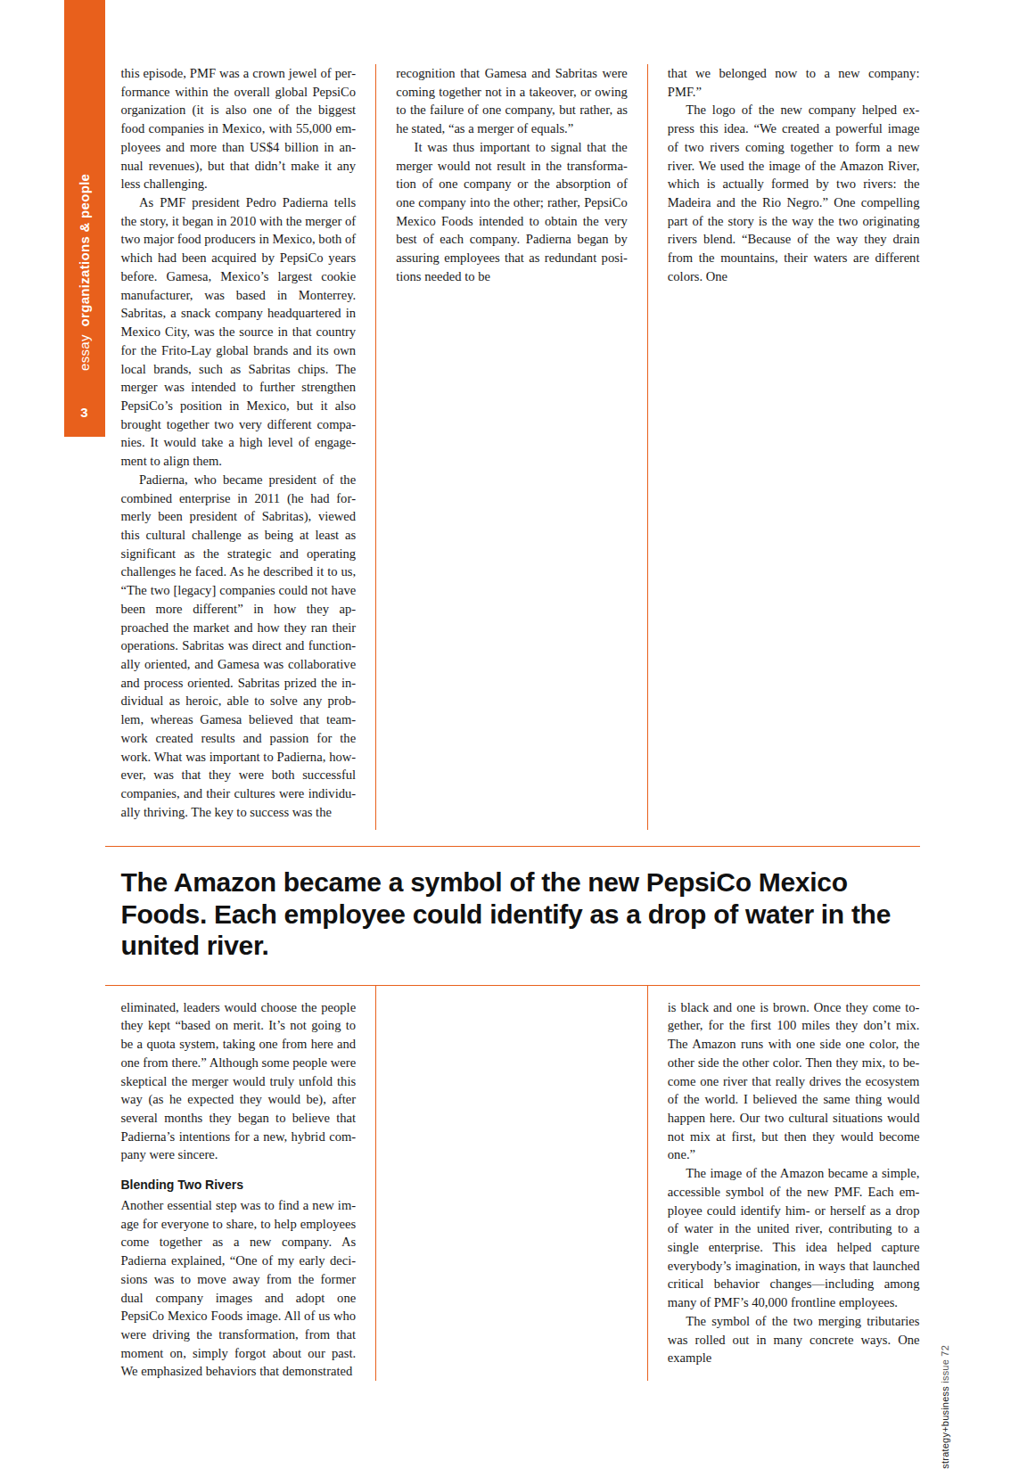essay organizations & people
3
strategy+business issue 72
this episode, PMF was a crown jewel of performance within the overall global PepsiCo organization (it is also one of the biggest food companies in Mexico, with 55,000 employees and more than US$4 billion in annual revenues), but that didn’t make it any less challenging.
As PMF president Pedro Padierna tells the story, it began in 2010 with the merger of two major food producers in Mexico, both of which had been acquired by PepsiCo years before. Gamesa, Mexico’s largest cookie manufacturer, was based in Monterrey. Sabritas, a snack company headquartered in Mexico City, was the source in that country for the Frito-Lay global brands and its own local brands, such as Sabritas chips. The merger was intended to further strengthen PepsiCo’s position in Mexico, but it also brought together two very different companies. It would take a high level of engagement to align them.
Padierna, who became president of the combined enterprise in 2011 (he had formerly been president of Sabritas), viewed this cultural challenge as being at least as significant as the strategic and operating challenges he faced. As he described it to us, “The two [legacy] companies could not have been more different” in how they approached the market and how they ran their operations. Sabritas was direct and functionally oriented, and Gamesa was collaborative and process oriented. Sabritas prized the individual as heroic, able to solve any problem, whereas Gamesa believed that teamwork created results and passion for the work. What was important to Padierna, however, was that they were both successful companies, and their cultures were individually thriving. The key to success was the
recognition that Gamesa and Sabritas were coming together not in a takeover, or owing to the failure of one company, but rather, as he stated, “as a merger of equals.”
It was thus important to signal that the merger would not result in the transformation of one company or the absorption of one company into the other; rather, PepsiCo Mexico Foods intended to obtain the very best of each company. Padierna began by assuring employees that as redundant positions needed to be
that we belonged now to a new company: PMF.”
The logo of the new company helped express this idea. “We created a powerful image of two rivers coming together to form a new river. We used the image of the Amazon River, which is actually formed by two rivers: the Madeira and the Rio Negro.” One compelling part of the story is the way the two originating rivers blend. “Because of the way they drain from the mountains, their waters are different colors. One
The Amazon became a symbol of the new PepsiCo Mexico Foods. Each employee could identify as a drop of water in the united river.
eliminated, leaders would choose the people they kept “based on merit. It’s not going to be a quota system, taking one from here and one from there.” Although some people were skeptical the merger would truly unfold this way (as he expected they would be), after several months they began to believe that Padierna’s intentions for a new, hybrid company were sincere.
Blending Two Rivers
Another essential step was to find a new image for everyone to share, to help employees come together as a new company. As Padierna explained, “One of my early decisions was to move away from the former dual company images and adopt one PepsiCo Mexico Foods image. All of us who were driving the transformation, from that moment on, simply forgot about our past. We emphasized behaviors that demonstrated
is black and one is brown. Once they come together, for the first 100 miles they don’t mix. The Amazon runs with one side one color, the other side the other color. Then they mix, to become one river that really drives the ecosystem of the world. I believed the same thing would happen here. Our two cultural situations would not mix at first, but then they would become one.”
The image of the Amazon became a simple, accessible symbol of the new PMF. Each employee could identify him- or herself as a drop of water in the united river, contributing to a single enterprise. This idea helped capture everybody’s imagination, in ways that launched critical behavior changes—including among many of PMF’s 40,000 frontline employees.
The symbol of the two merging tributaries was rolled out in many concrete ways. One example